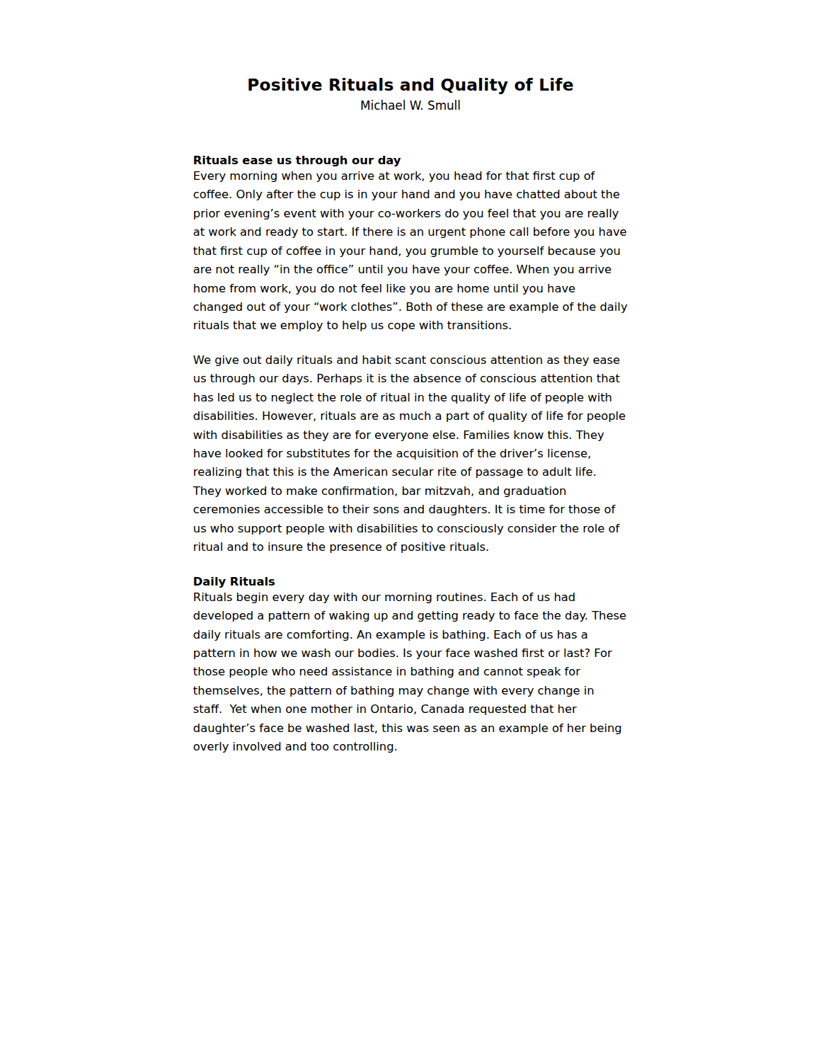Positive Rituals and Quality of Life
Michael W. Smull
Rituals ease us through our day
Every morning when you arrive at work, you head for that first cup of coffee. Only after the cup is in your hand and you have chatted about the prior evening’s event with your co-workers do you feel that you are really at work and ready to start. If there is an urgent phone call before you have that first cup of coffee in your hand, you grumble to yourself because you are not really “in the office” until you have your coffee. When you arrive home from work, you do not feel like you are home until you have changed out of your “work clothes”. Both of these are example of the daily rituals that we employ to help us cope with transitions.
We give out daily rituals and habit scant conscious attention as they ease us through our days. Perhaps it is the absence of conscious attention that has led us to neglect the role of ritual in the quality of life of people with disabilities. However, rituals are as much a part of quality of life for people with disabilities as they are for everyone else. Families know this. They have looked for substitutes for the acquisition of the driver’s license, realizing that this is the American secular rite of passage to adult life. They worked to make confirmation, bar mitzvah, and graduation ceremonies accessible to their sons and daughters. It is time for those of us who support people with disabilities to consciously consider the role of ritual and to insure the presence of positive rituals.
Daily Rituals
Rituals begin every day with our morning routines. Each of us had developed a pattern of waking up and getting ready to face the day. These daily rituals are comforting. An example is bathing. Each of us has a pattern in how we wash our bodies. Is your face washed first or last? For those people who need assistance in bathing and cannot speak for themselves, the pattern of bathing may change with every change in staff. Yet when one mother in Ontario, Canada requested that her daughter’s face be washed last, this was seen as an example of her being overly involved and too controlling.